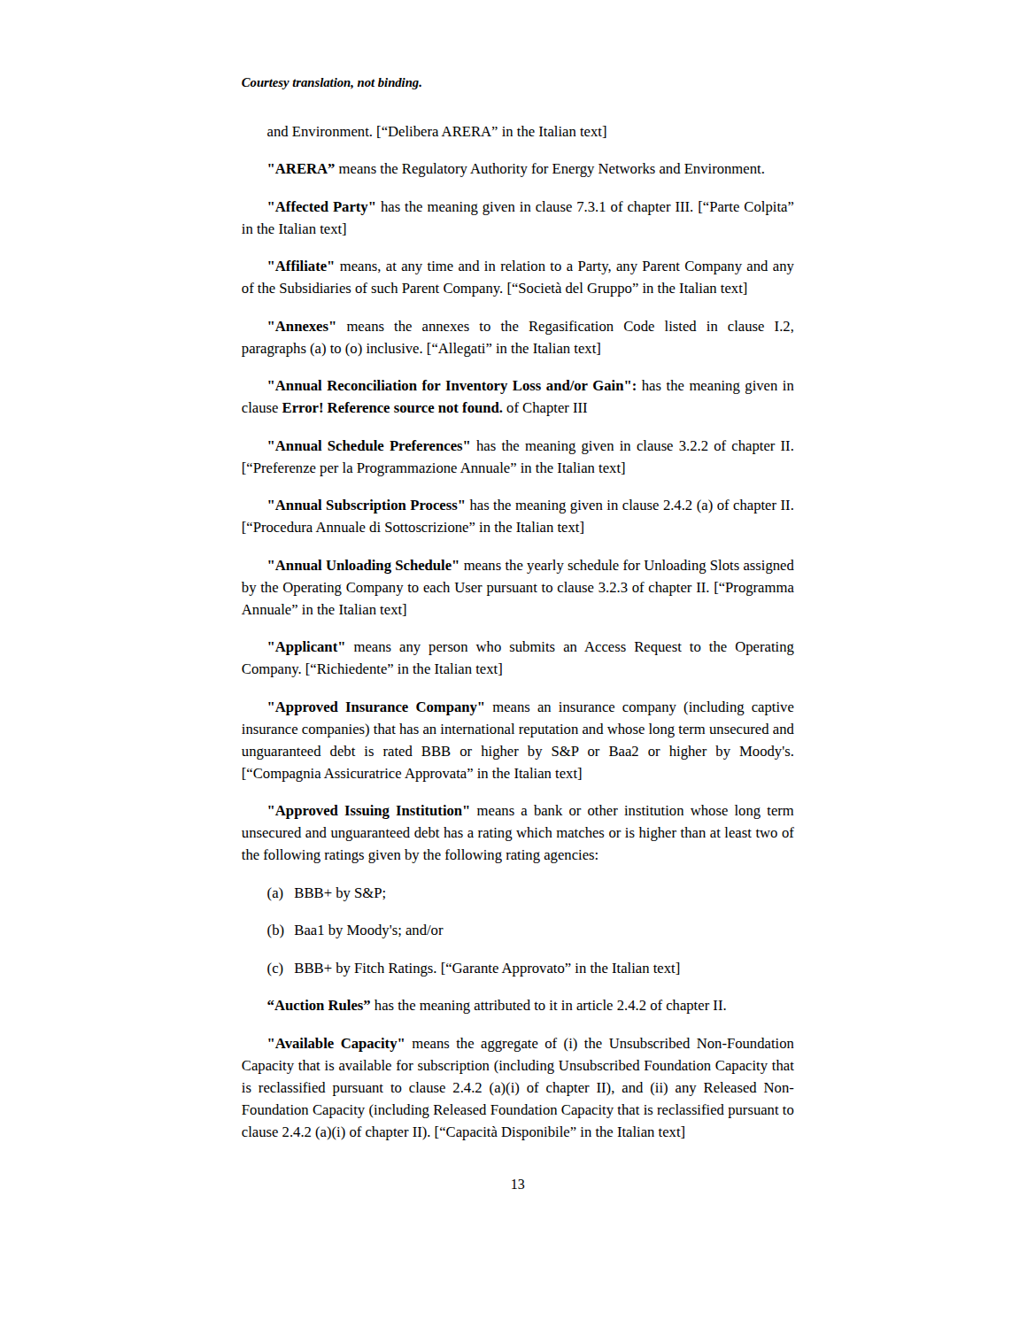Courtesy translation, not binding.
and Environment. [“Delibera ARERA” in the Italian text]
"ARERA” means the Regulatory Authority for Energy Networks and Environment.
"Affected Party" has the meaning given in clause 7.3.1 of chapter III. [“Parte Colpita” in the Italian text]
"Affiliate" means, at any time and in relation to a Party, any Parent Company and any of the Subsidiaries of such Parent Company. [“Società del Gruppo” in the Italian text]
"Annexes" means the annexes to the Regasification Code listed in clause I.2, paragraphs (a) to (o) inclusive. [“Allegati” in the Italian text]
"Annual Reconciliation for Inventory Loss and/or Gain": has the meaning given in clause Error! Reference source not found. of Chapter III
"Annual Schedule Preferences" has the meaning given in clause 3.2.2 of chapter II. [“Preferenze per la Programmazione Annuale” in the Italian text]
"Annual Subscription Process" has the meaning given in clause 2.4.2 (a) of chapter II. [“Procedura Annuale di Sottoscrizione” in the Italian text]
"Annual Unloading Schedule" means the yearly schedule for Unloading Slots assigned by the Operating Company to each User pursuant to clause 3.2.3 of chapter II. [“Programma Annuale” in the Italian text]
"Applicant" means any person who submits an Access Request to the Operating Company. [“Richiedente” in the Italian text]
"Approved Insurance Company" means an insurance company (including captive insurance companies) that has an international reputation and whose long term unsecured and unguaranteed debt is rated BBB or higher by S&P or Baa2 or higher by Moody's. [“Compagnia Assicuratrice Approvata” in the Italian text]
"Approved Issuing Institution" means a bank or other institution whose long term unsecured and unguaranteed debt has a rating which matches or is higher than at least two of the following ratings given by the following rating agencies:
(a)
BBB+ by S&P;
(b)
Baa1 by Moody's; and/or
(c)
BBB+ by Fitch Ratings. [“Garante Approvato” in the Italian text]
“Auction Rules” has the meaning attributed to it in article 2.4.2 of chapter II.
"Available Capacity" means the aggregate of (i) the Unsubscribed Non-Foundation Capacity that is available for subscription (including Unsubscribed Foundation Capacity that is reclassified pursuant to clause 2.4.2 (a)(i) of chapter II), and (ii) any Released Non-Foundation Capacity (including Released Foundation Capacity that is reclassified pursuant to clause 2.4.2 (a)(i) of chapter II). [“Capacità Disponibile” in the Italian text]
13